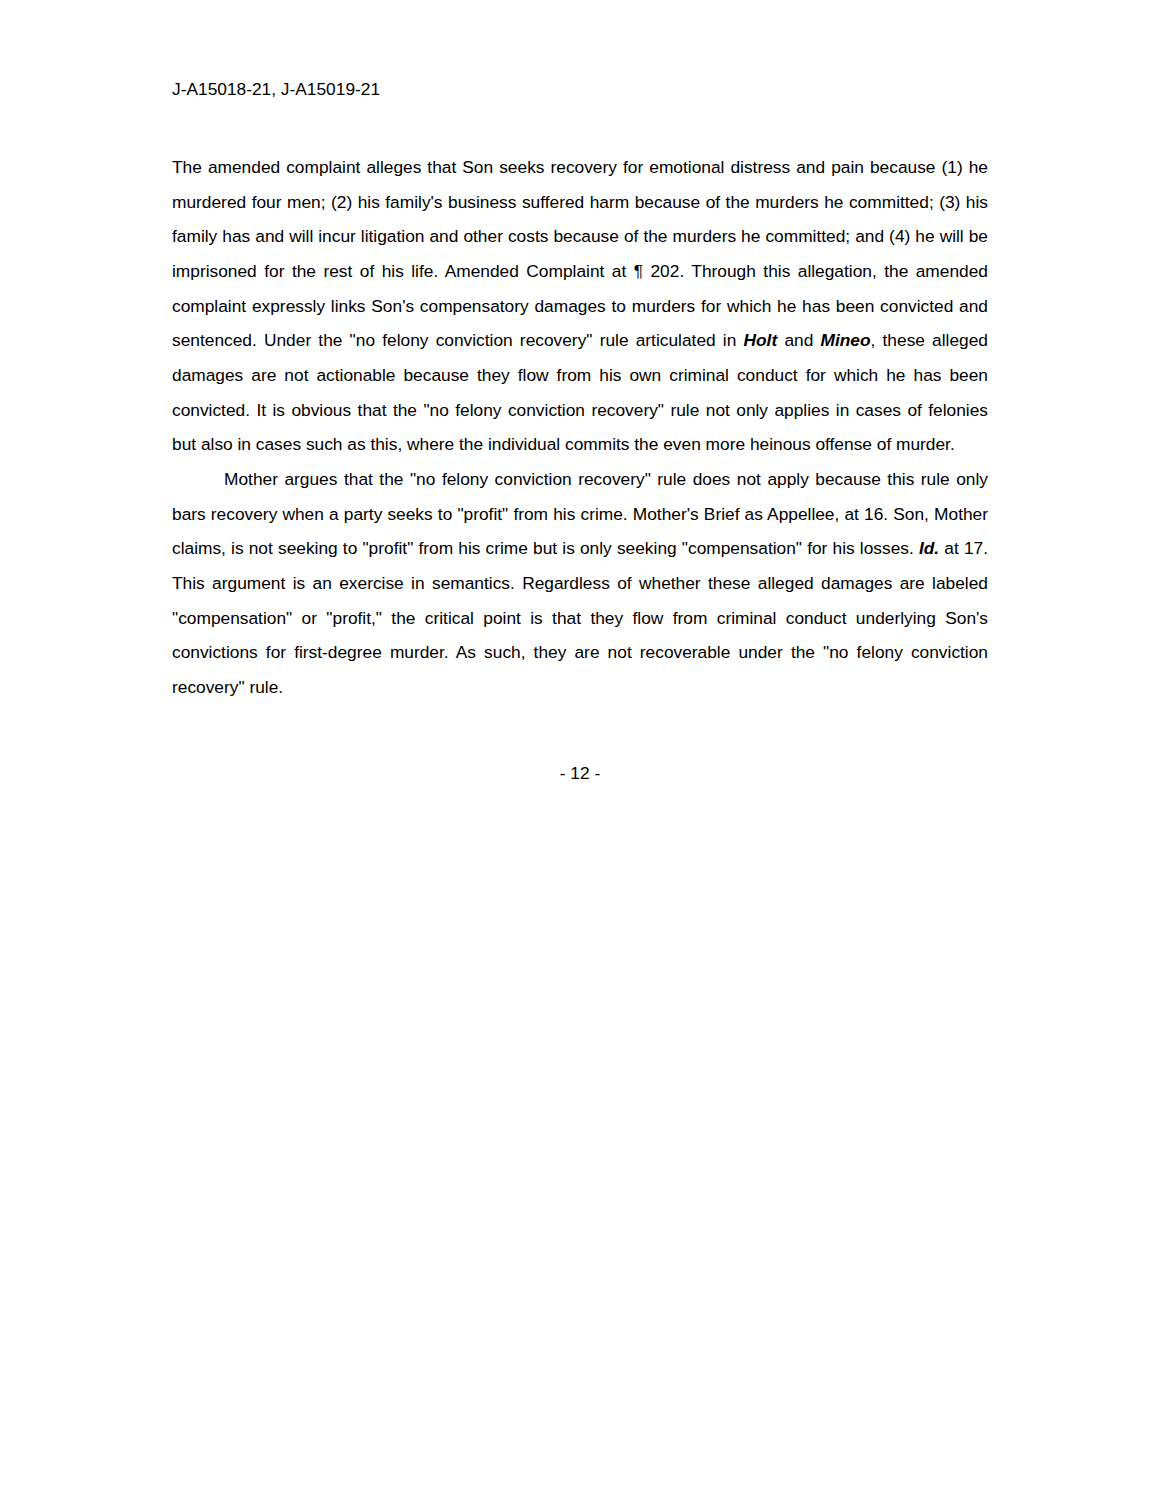J-A15018-21, J-A15019-21
The amended complaint alleges that Son seeks recovery for emotional distress and pain because (1) he murdered four men; (2) his family's business suffered harm because of the murders he committed; (3) his family has and will incur litigation and other costs because of the murders he committed; and (4) he will be imprisoned for the rest of his life. Amended Complaint at ¶ 202. Through this allegation, the amended complaint expressly links Son's compensatory damages to murders for which he has been convicted and sentenced. Under the "no felony conviction recovery" rule articulated in Holt and Mineo, these alleged damages are not actionable because they flow from his own criminal conduct for which he has been convicted. It is obvious that the "no felony conviction recovery" rule not only applies in cases of felonies but also in cases such as this, where the individual commits the even more heinous offense of murder.
Mother argues that the "no felony conviction recovery" rule does not apply because this rule only bars recovery when a party seeks to "profit" from his crime. Mother's Brief as Appellee, at 16. Son, Mother claims, is not seeking to "profit" from his crime but is only seeking "compensation" for his losses. Id. at 17. This argument is an exercise in semantics. Regardless of whether these alleged damages are labeled "compensation" or "profit," the critical point is that they flow from criminal conduct underlying Son's convictions for first-degree murder. As such, they are not recoverable under the "no felony conviction recovery" rule.
- 12 -